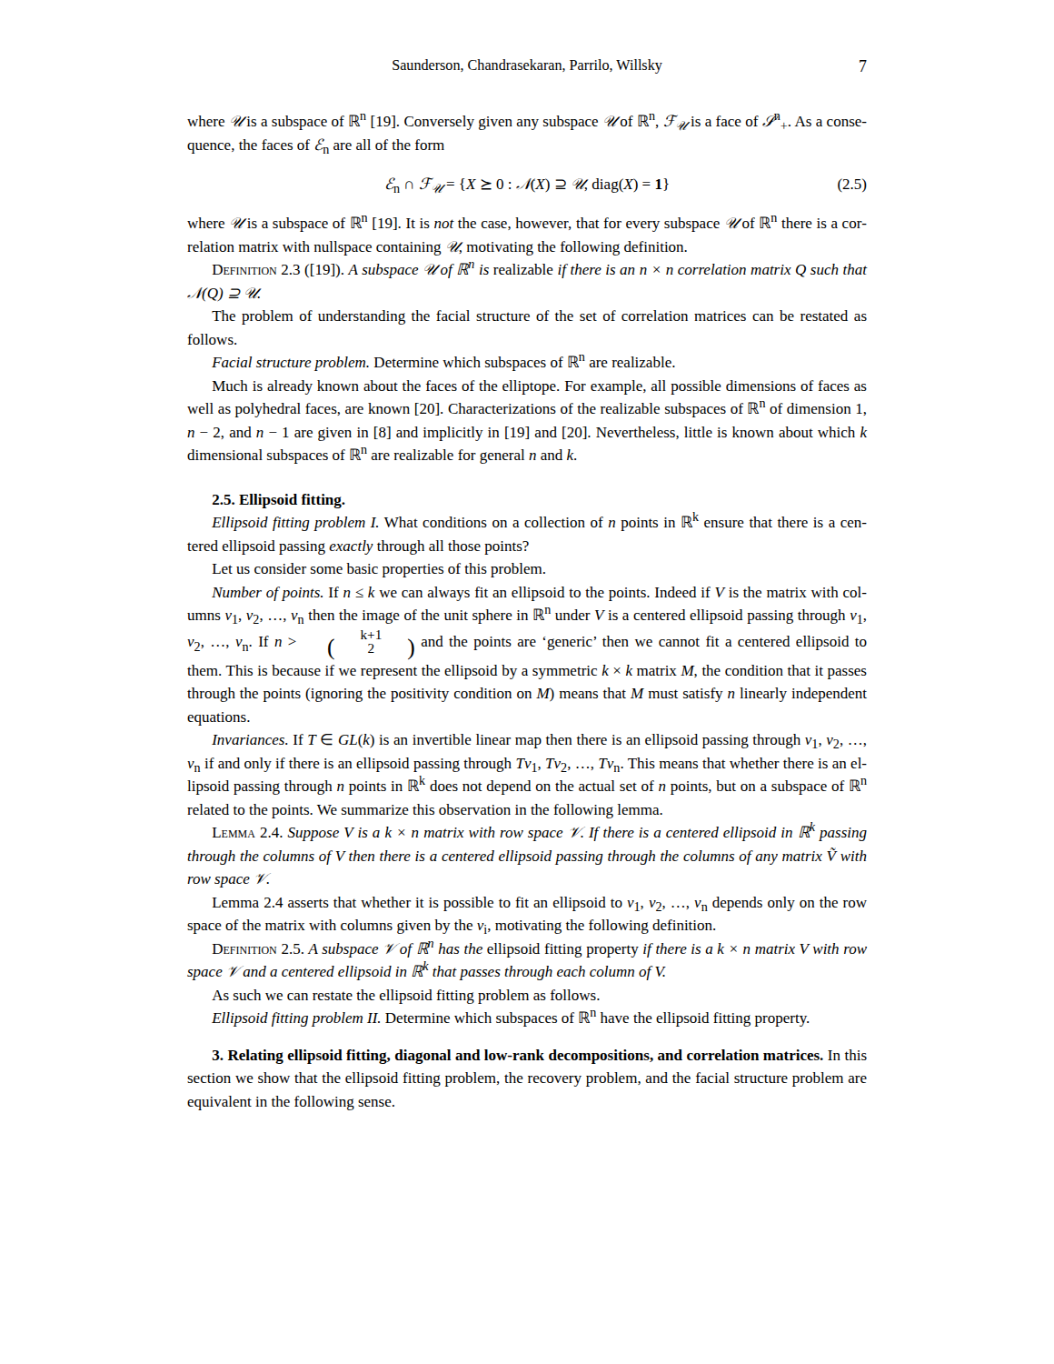Saunderson, Chandrasekaran, Parrilo, Willsky 7
where 𝒰 is a subspace of ℝn [19]. Conversely given any subspace 𝒰 of ℝn, ℱ𝒰 is a face of 𝒮n+. As a consequence, the faces of ℰn are all of the form
ℰn ∩ ℱ𝒰 = {X ⪰ 0 : 𝒩(X) ⊇ 𝒰, diag(X) = 1} (2.5)
where 𝒰 is a subspace of ℝn [19]. It is not the case, however, that for every subspace 𝒰 of ℝn there is a correlation matrix with nullspace containing 𝒰, motivating the following definition.
Definition 2.3 ([19]). A subspace 𝒰 of ℝn is realizable if there is an n × n correlation matrix Q such that 𝒩(Q) ⊇ 𝒰.
The problem of understanding the facial structure of the set of correlation matrices can be restated as follows.
Facial structure problem. Determine which subspaces of ℝn are realizable.
Much is already known about the faces of the elliptope. For example, all possible dimensions of faces as well as polyhedral faces, are known [20]. Characterizations of the realizable subspaces of ℝn of dimension 1, n − 2, and n − 1 are given in [8] and implicitly in [19] and [20]. Nevertheless, little is known about which k dimensional subspaces of ℝn are realizable for general n and k.
2.5. Ellipsoid fitting.
Ellipsoid fitting problem I. What conditions on a collection of n points in ℝk ensure that there is a centered ellipsoid passing exactly through all those points?
Let us consider some basic properties of this problem.
Number of points. If n ≤ k we can always fit an ellipsoid to the points. Indeed if V is the matrix with columns v1, v2, …, vn then the image of the unit sphere in ℝn under V is a centered ellipsoid passing through v1, v2, …, vn. If n > (k+12) and the points are ‘generic’ then we cannot fit a centered ellipsoid to them. This is because if we represent the ellipsoid by a symmetric k × k matrix M, the condition that it passes through the points (ignoring the positivity condition on M) means that M must satisfy n linearly independent equations.
Invariances. If T ∈ GL(k) is an invertible linear map then there is an ellipsoid passing through v1, v2, …, vn if and only if there is an ellipsoid passing through Tv1, Tv2, …, Tvn. This means that whether there is an ellipsoid passing through n points in ℝk does not depend on the actual set of n points, but on a subspace of ℝn related to the points. We summarize this observation in the following lemma.
Lemma 2.4. Suppose V is a k × n matrix with row space 𝒱. If there is a centered ellipsoid in ℝk passing through the columns of V then there is a centered ellipsoid passing through the columns of any matrix Ṽ with row space 𝒱.
Lemma 2.4 asserts that whether it is possible to fit an ellipsoid to v1, v2, …, vn depends only on the row space of the matrix with columns given by the vi, motivating the following definition.
Definition 2.5. A subspace 𝒱 of ℝn has the ellipsoid fitting property if there is a k × n matrix V with row space 𝒱 and a centered ellipsoid in ℝk that passes through each column of V.
As such we can restate the ellipsoid fitting problem as follows.
Ellipsoid fitting problem II. Determine which subspaces of ℝn have the ellipsoid fitting property.
3. Relating ellipsoid fitting, diagonal and low-rank decompositions, and correlation matrices. In this section we show that the ellipsoid fitting problem, the recovery problem, and the facial structure problem are equivalent in the following sense.